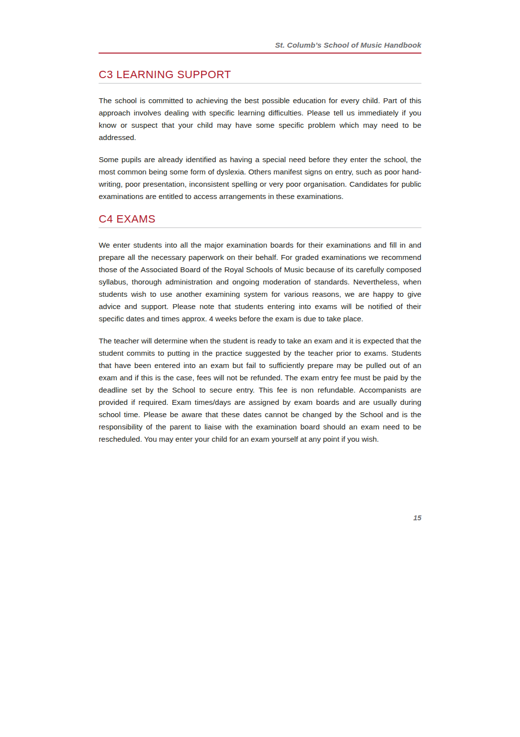St. Columb’s School of Music Handbook
C3 LEARNING SUPPORT
The school is committed to achieving the best possible education for every child. Part of this approach involves dealing with specific learning difficulties. Please tell us immediately if you know or suspect that your child may have some specific problem which may need to be addressed.
Some pupils are already identified as having a special need before they enter the school, the most common being some form of dyslexia. Others manifest signs on entry, such as poor hand-writing, poor presentation, inconsistent spelling or very poor organisation. Candidates for public examinations are entitled to access arrangements in these examinations.
C4 EXAMS
We enter students into all the major examination boards for their examinations and fill in and prepare all the necessary paperwork on their behalf. For graded examinations we recommend those of the Associated Board of the Royal Schools of Music because of its carefully composed syllabus, thorough administration and ongoing moderation of standards. Nevertheless, when students wish to use another examining system for various reasons, we are happy to give advice and support. Please note that students entering into exams will be notified of their specific dates and times approx. 4 weeks before the exam is due to take place.
The teacher will determine when the student is ready to take an exam and it is expected that the student commits to putting in the practice suggested by the teacher prior to exams. Students that have been entered into an exam but fail to sufficiently prepare may be pulled out of an exam and if this is the case, fees will not be refunded. The exam entry fee must be paid by the deadline set by the School to secure entry. This fee is non refundable. Accompanists are provided if required. Exam times/days are assigned by exam boards and are usually during school time. Please be aware that these dates cannot be changed by the School and is the responsibility of the parent to liaise with the examination board should an exam need to be rescheduled. You may enter your child for an exam yourself at any point if you wish.
15